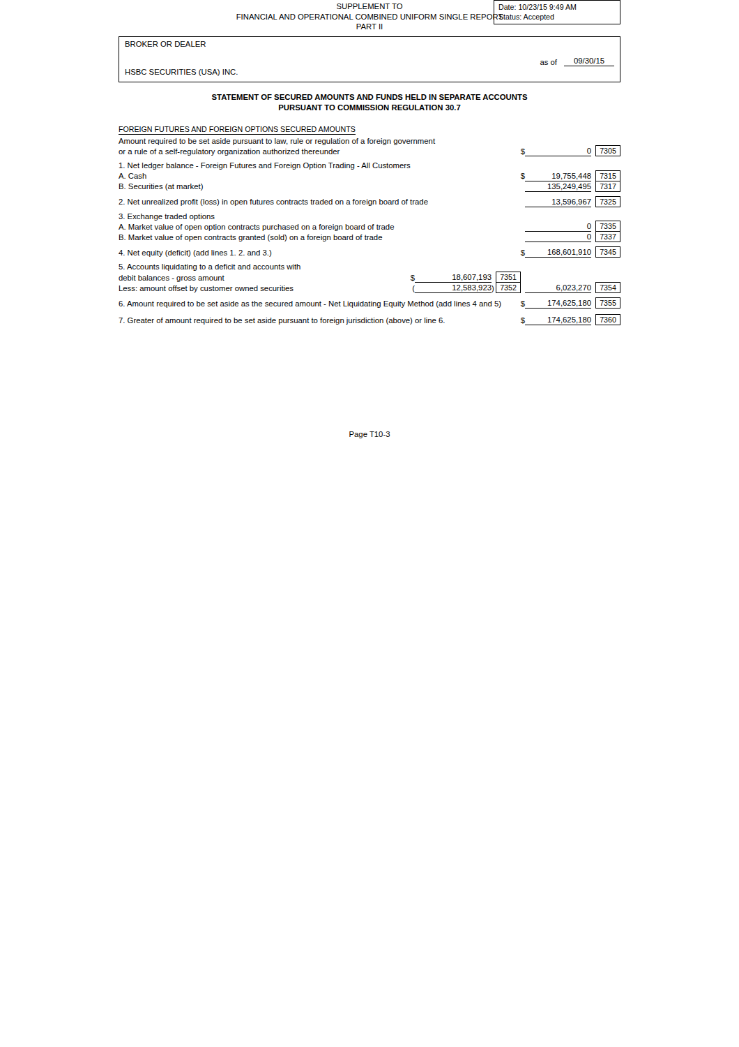Date: 10/23/15 9:49 AM
Status: Accepted
SUPPLEMENT TO
FINANCIAL AND OPERATIONAL COMBINED UNIFORM SINGLE REPORT
PART II
BROKER OR DEALER
HSBC SECURITIES (USA) INC.
as of
09/30/15
STATEMENT OF SECURED AMOUNTS AND FUNDS HELD IN SEPARATE ACCOUNTS
PURSUANT TO COMMISSION REGULATION 30.7
FOREIGN FUTURES AND FOREIGN OPTIONS SECURED AMOUNTS
| Amount required to be set aside pursuant to law, rule or regulation of a foreign government | | | | | |
| or a rule of a self-regulatory organization authorized thereunder | | $ | 0 | | 7305 |
| 1. Net ledger balance - Foreign Futures and Foreign Option Trading - All Customers | | | | | |
| A. Cash | | $ | 19,755,448 | | 7315 |
| B. Securities (at market) | | | 135,249,495 | | 7317 |
| 2. Net unrealized profit (loss) in open futures contracts traded on a foreign board of trade | | | 13,596,967 | | 7325 |
| 3. Exchange traded options | | | | | |
| A. Market value of open option contracts purchased on a foreign board of trade | | | 0 | | 7335 |
| B. Market value of open contracts granted (sold) on a foreign board of trade | | | 0 | | 7337 |
| 4. Net equity (deficit) (add lines 1. 2. and 3.) | | $ | 168,601,910 | | 7345 |
| 5. Accounts liquidating to a deficit and accounts with | | | | | |
| debit balances - gross amount | $ | 18,607,193 | | 7351 | | | | |
| Less: amount offset by customer owned securities | ( | 12,583,923 | ) | 7352 | | 6,023,270 | | 7354 |
| 6. Amount required to be set aside as the secured amount - Net Liquidating Equity Method (add lines 4 and 5) | | $ | 174,625,180 | | 7355 |
| 7. Greater of amount required to be set aside pursuant to foreign jurisdiction (above) or line 6. | | $ | 174,625,180 | | 7360 |
Page T10-3